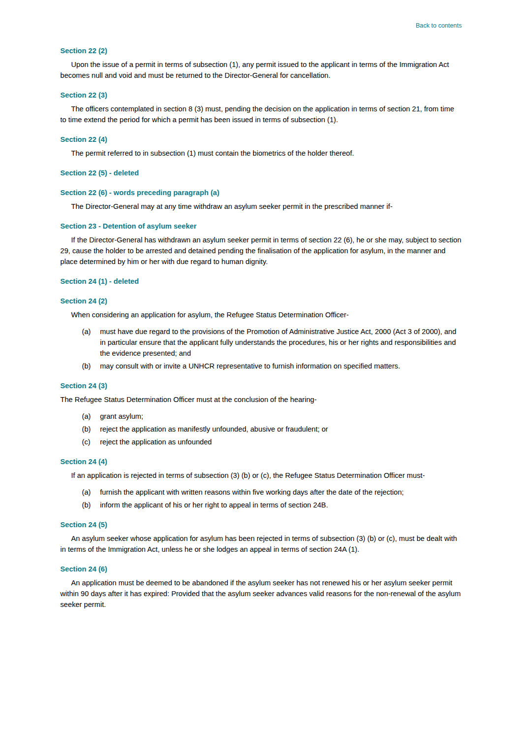Back to contents
Section 22 (2)
Upon the issue of a permit in terms of subsection (1), any permit issued to the applicant in terms of the Immigration Act becomes null and void and must be returned to the Director-General for cancellation.
Section 22 (3)
The officers contemplated in section 8 (3) must, pending the decision on the application in terms of section 21, from time to time extend the period for which a permit has been issued in terms of subsection (1).
Section 22 (4)
The permit referred to in subsection (1) must contain the biometrics of the holder thereof.
Section 22 (5) - deleted
Section 22 (6) - words preceding paragraph (a)
The Director-General may at any time withdraw an asylum seeker permit in the prescribed manner if-
Section 23 - Detention of asylum seeker
If the Director-General has withdrawn an asylum seeker permit in terms of section 22 (6), he or she may, subject to section 29, cause the holder to be arrested and detained pending the finalisation of the application for asylum, in the manner and place determined by him or her with due regard to human dignity.
Section 24 (1) - deleted
Section 24 (2)
When considering an application for asylum, the Refugee Status Determination Officer-
must have due regard to the provisions of the Promotion of Administrative Justice Act, 2000 (Act 3 of 2000), and in particular ensure that the applicant fully understands the procedures, his or her rights and responsibilities and the evidence presented; and
may consult with or invite a UNHCR representative to furnish information on specified matters.
Section 24 (3)
The Refugee Status Determination Officer must at the conclusion of the hearing-
grant asylum;
reject the application as manifestly unfounded, abusive or fraudulent; or
reject the application as unfounded
Section 24 (4)
If an application is rejected in terms of subsection (3) (b) or (c), the Refugee Status Determination Officer must-
furnish the applicant with written reasons within five working days after the date of the rejection;
inform the applicant of his or her right to appeal in terms of section 24B.
Section 24 (5)
An asylum seeker whose application for asylum has been rejected in terms of subsection (3) (b) or (c), must be dealt with in terms of the Immigration Act, unless he or she lodges an appeal in terms of section 24A (1).
Section 24 (6)
An application must be deemed to be abandoned if the asylum seeker has not renewed his or her asylum seeker permit within 90 days after it has expired: Provided that the asylum seeker advances valid reasons for the non-renewal of the asylum seeker permit.